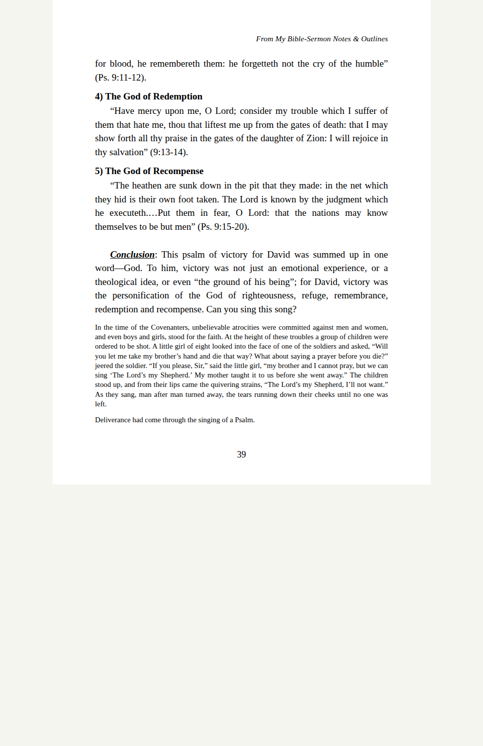From My Bible-Sermon Notes & Outlines
for blood, he remembereth them: he forgetteth not the cry of the humble” (Ps. 9:11-12).
4) The God of Redemption
“Have mercy upon me, O Lord; consider my trouble which I suffer of them that hate me, thou that liftest me up from the gates of death: that I may show forth all thy praise in the gates of the daughter of Zion: I will rejoice in thy salvation” (9:13-14).
5) The God of Recompense
“The heathen are sunk down in the pit that they made: in the net which they hid is their own foot taken. The Lord is known by the judgment which he executeth.…Put them in fear, O Lord: that the nations may know themselves to be but men” (Ps. 9:15-20).
Conclusion: This psalm of victory for David was summed up in one word—God. To him, victory was not just an emotional experience, or a theological idea, or even “the ground of his being”; for David, victory was the personification of the God of righteousness, refuge, remembrance, redemption and recompense. Can you sing this song?
In the time of the Covenanters, unbelievable atrocities were committed against men and women, and even boys and girls, stood for the faith. At the height of these troubles a group of children were ordered to be shot. A little girl of eight looked into the face of one of the soldiers and asked, “Will you let me take my brother’s hand and die that way? What about saying a prayer before you die?” jeered the soldier. “If you please, Sir,” said the little girl, “my brother and I cannot pray, but we can sing ‘The Lord’s my Shepherd.’ My mother taught it to us before she went away.” The children stood up, and from their lips came the quivering strains, “The Lord’s my Shepherd, I’ll not want.” As they sang, man after man turned away, the tears running down their cheeks until no one was left.
Deliverance had come through the singing of a Psalm.
39